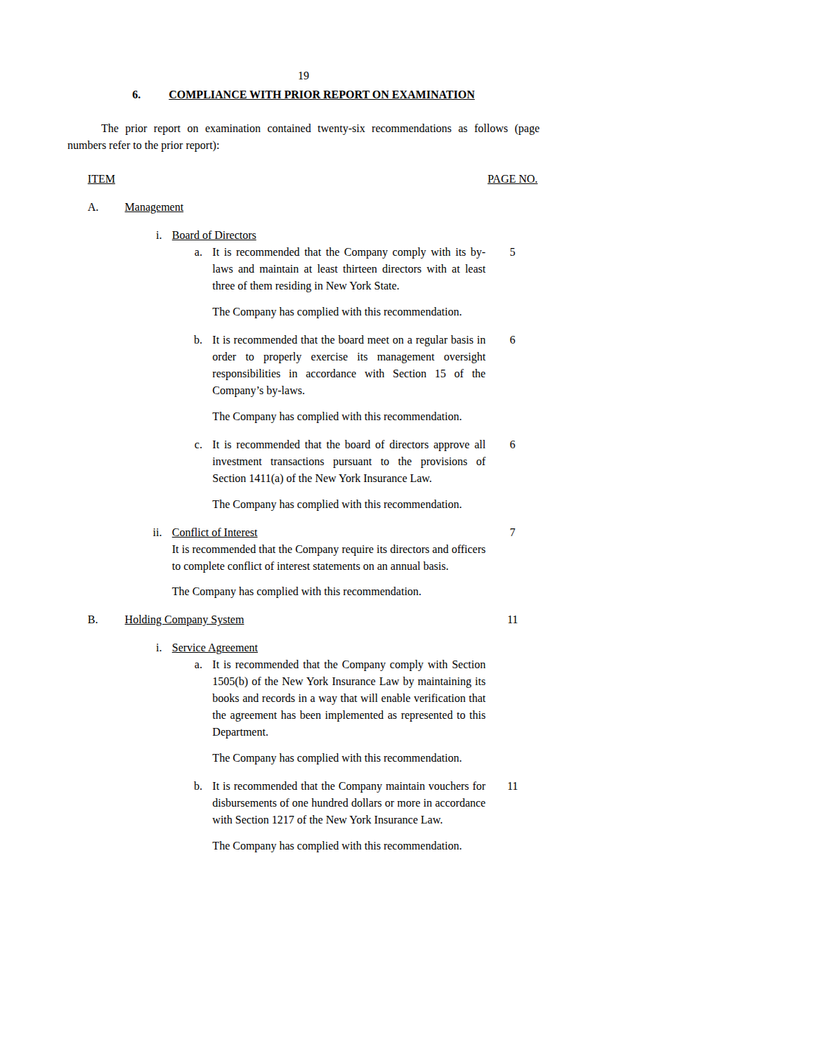19
6. COMPLIANCE WITH PRIOR REPORT ON EXAMINATION
The prior report on examination contained twenty-six recommendations as follows (page numbers refer to the prior report):
| ITEM | | PAGE NO. |
| A. | Management | |
| | i. | Board of Directors | |
| | | a. | It is recommended that the Company comply with its by-laws and maintain at least thirteen directors with at least three of them residing in New York State. | 5 |
| | | | The Company has complied with this recommendation. | |
| | | b. | It is recommended that the board meet on a regular basis in order to properly exercise its management oversight responsibilities in accordance with Section 15 of the Company’s by-laws. | 6 |
| | | | The Company has complied with this recommendation. | |
| | | c. | It is recommended that the board of directors approve all investment transactions pursuant to the provisions of Section 1411(a) of the New York Insurance Law. | 6 |
| | | | The Company has complied with this recommendation. | |
| | ii. | Conflict of Interest | 7 |
| | | It is recommended that the Company require its directors and officers to complete conflict of interest statements on an annual basis. | |
| | | The Company has complied with this recommendation. | |
| B. | Holding Company System | 11 |
| | i. | Service Agreement | |
| | | a. | It is recommended that the Company comply with Section 1505(b) of the New York Insurance Law by maintaining its books and records in a way that will enable verification that the agreement has been implemented as represented to this Department. | |
| | | | The Company has complied with this recommendation. | |
| | | b. | It is recommended that the Company maintain vouchers for disbursements of one hundred dollars or more in accordance with Section 1217 of the New York Insurance Law. | 11 |
| | | | The Company has complied with this recommendation. | |